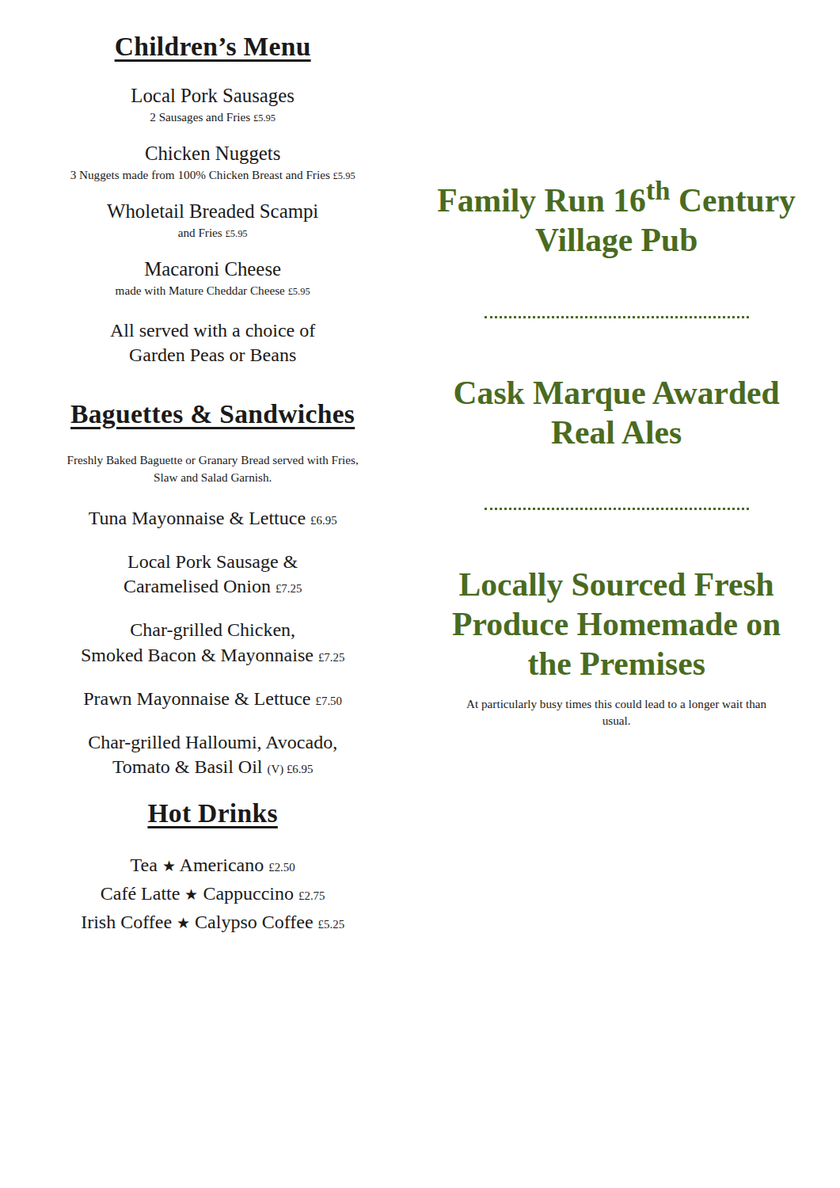Children’s Menu
Local Pork Sausages 2 Sausages and Fries £5.95
Chicken Nuggets 3 Nuggets made from 100% Chicken Breast and Fries £5.95
Wholetail Breaded Scampi and Fries £5.95
Macaroni Cheese made with Mature Cheddar Cheese £5.95
All served with a choice of
Garden Peas or Beans
Baguettes & Sandwiches
Freshly Baked Baguette or Granary Bread served with Fries, Slaw and Salad Garnish.
Tuna Mayonnaise & Lettuce £6.95
Local Pork Sausage &
Caramelised Onion £7.25
Char-grilled Chicken,
Smoked Bacon & Mayonnaise £7.25
Prawn Mayonnaise & Lettuce £7.50
Char-grilled Halloumi, Avocado,
Tomato & Basil Oil (V) £6.95
Hot Drinks
Tea ★ Americano £2.50
Café Latte ★ Cappuccino £2.75
Irish Coffee ★ Calypso Coffee £5.25
Family Run 16th Century Village Pub
Cask Marque Awarded Real Ales
Locally Sourced Fresh Produce Homemade on the Premises
At particularly busy times this could lead to a longer wait than usual.